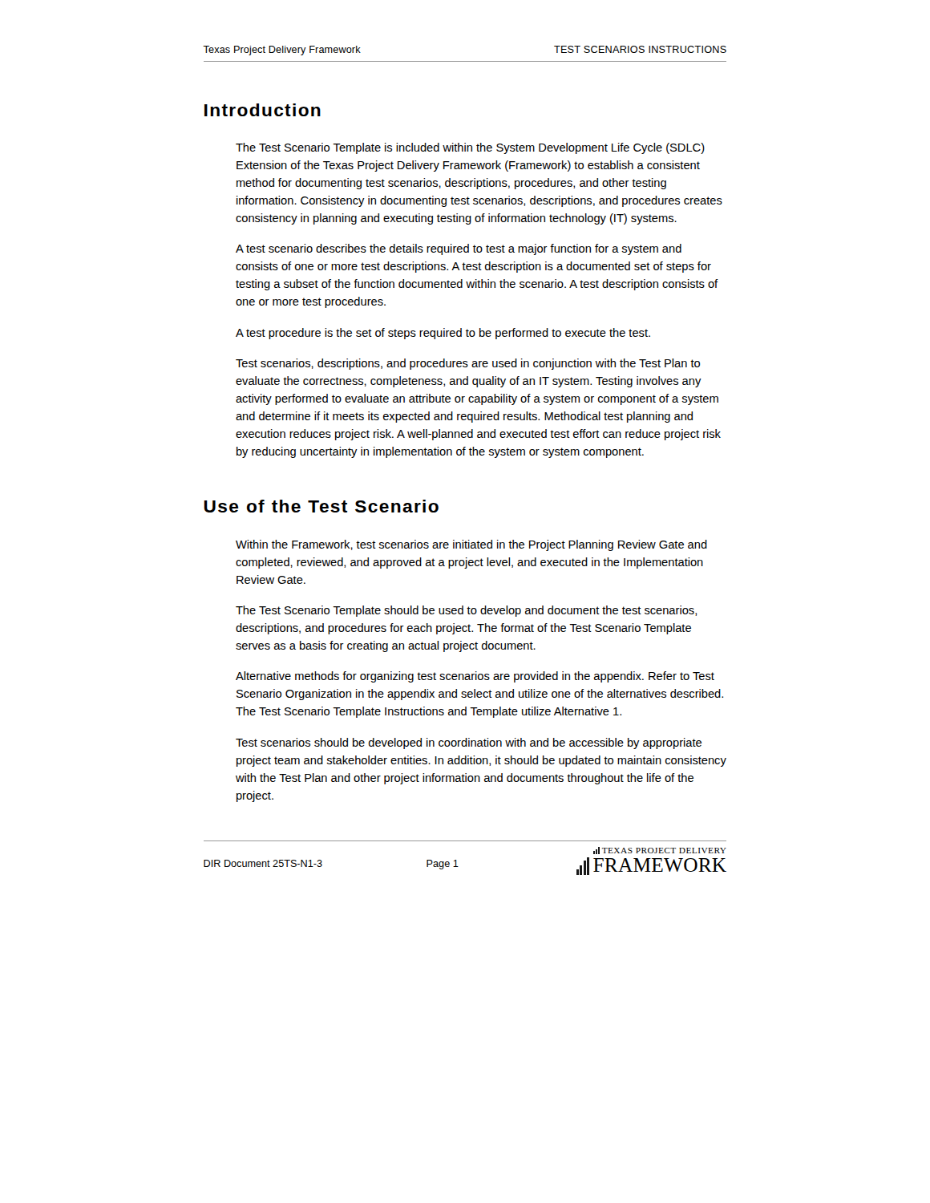Texas Project Delivery Framework
TEST SCENARIOS INSTRUCTIONS
Introduction
The Test Scenario Template is included within the System Development Life Cycle (SDLC) Extension of the Texas Project Delivery Framework (Framework) to establish a consistent method for documenting test scenarios, descriptions, procedures, and other testing information. Consistency in documenting test scenarios, descriptions, and procedures creates consistency in planning and executing testing of information technology (IT) systems.
A test scenario describes the details required to test a major function for a system and consists of one or more test descriptions. A test description is a documented set of steps for testing a subset of the function documented within the scenario. A test description consists of one or more test procedures.
A test procedure is the set of steps required to be performed to execute the test.
Test scenarios, descriptions, and procedures are used in conjunction with the Test Plan to evaluate the correctness, completeness, and quality of an IT system. Testing involves any activity performed to evaluate an attribute or capability of a system or component of a system and determine if it meets its expected and required results. Methodical test planning and execution reduces project risk. A well-planned and executed test effort can reduce project risk by reducing uncertainty in implementation of the system or system component.
Use of the Test Scenario
Within the Framework, test scenarios are initiated in the Project Planning Review Gate and completed, reviewed, and approved at a project level, and executed in the Implementation Review Gate.
The Test Scenario Template should be used to develop and document the test scenarios, descriptions, and procedures for each project. The format of the Test Scenario Template serves as a basis for creating an actual project document.
Alternative methods for organizing test scenarios are provided in the appendix. Refer to Test Scenario Organization in the appendix and select and utilize one of the alternatives described. The Test Scenario Template Instructions and Template utilize Alternative 1.
Test scenarios should be developed in coordination with and be accessible by appropriate project team and stakeholder entities. In addition, it should be updated to maintain consistency with the Test Plan and other project information and documents throughout the life of the project.
DIR Document 25TS-N1-3 Page 1
TEXAS PROJECT DELIVERY
FRAMEWORK